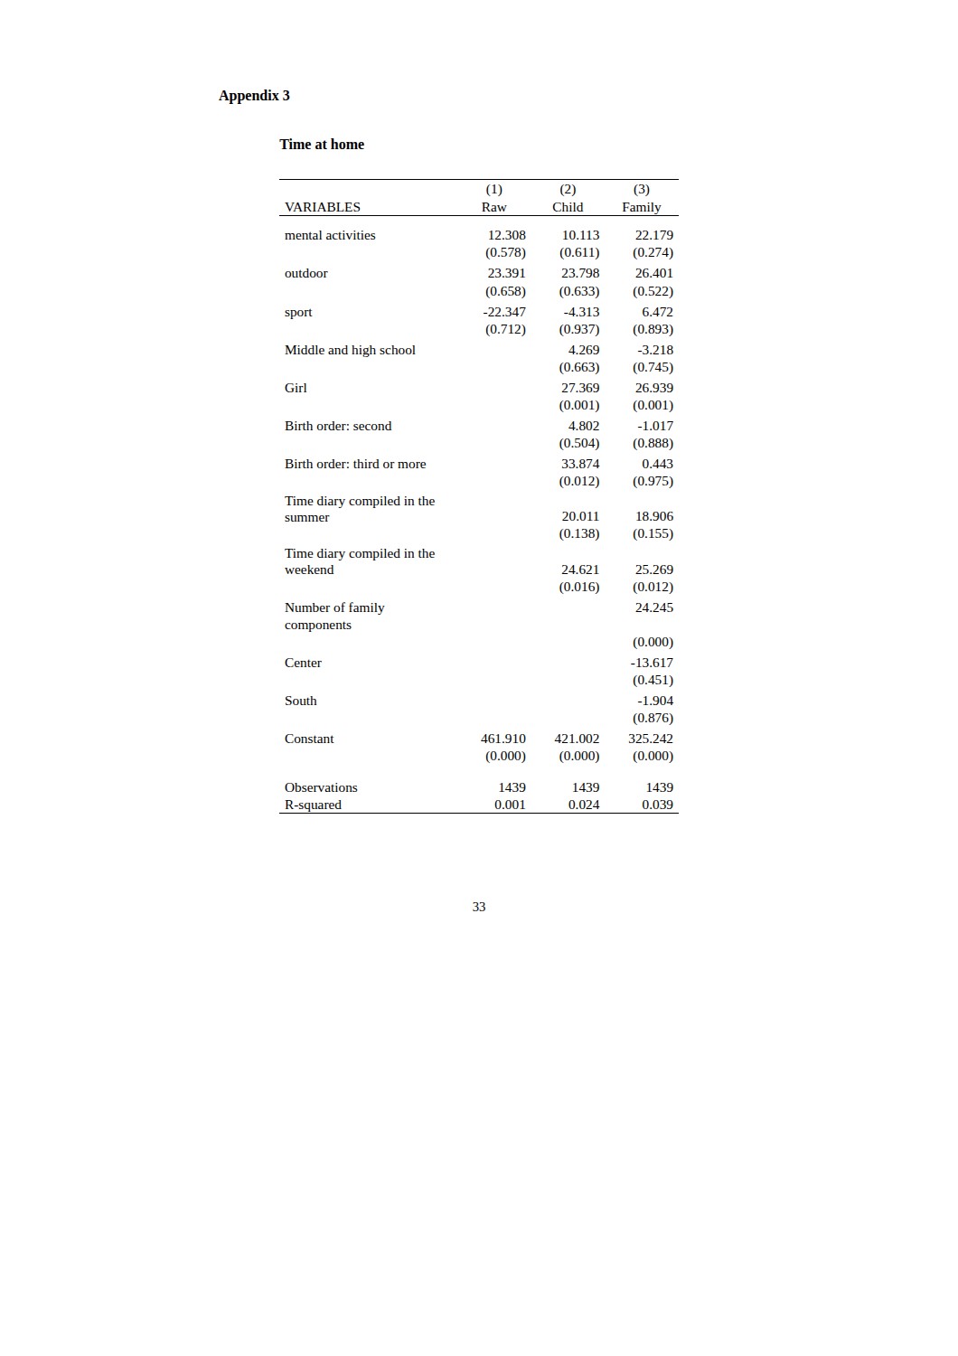Appendix 3
Time at home
| | (1) | (2) | (3) |
| --- | --- | --- | --- |
| VARIABLES | Raw | Child | Family |
| mental activities | 12.308 | 10.113 | 22.179 |
| | (0.578) | (0.611) | (0.274) |
| outdoor | 23.391 | 23.798 | 26.401 |
| | (0.658) | (0.633) | (0.522) |
| sport | -22.347 | -4.313 | 6.472 |
| | (0.712) | (0.937) | (0.893) |
| Middle and high school | | 4.269 | -3.218 |
| | | (0.663) | (0.745) |
| Girl | | 27.369 | 26.939 |
| | | (0.001) | (0.001) |
| Birth order: second | | 4.802 | -1.017 |
| | | (0.504) | (0.888) |
| Birth order: third or more | | 33.874 | 0.443 |
| | | (0.012) | (0.975) |
| Time diary compiled in the summer | | 20.011 | 18.906 |
| | | (0.138) | (0.155) |
| Time diary compiled in the weekend | | 24.621 | 25.269 |
| | | (0.016) | (0.012) |
| Number of family components | | | 24.245 |
| | | | (0.000) |
| Center | | | -13.617 |
| | | | (0.451) |
| South | | | -1.904 |
| | | | (0.876) |
| Constant | 461.910 | 421.002 | 325.242 |
| | (0.000) | (0.000) | (0.000) |
| Observations | 1439 | 1439 | 1439 |
| R-squared | 0.001 | 0.024 | 0.039 |
33